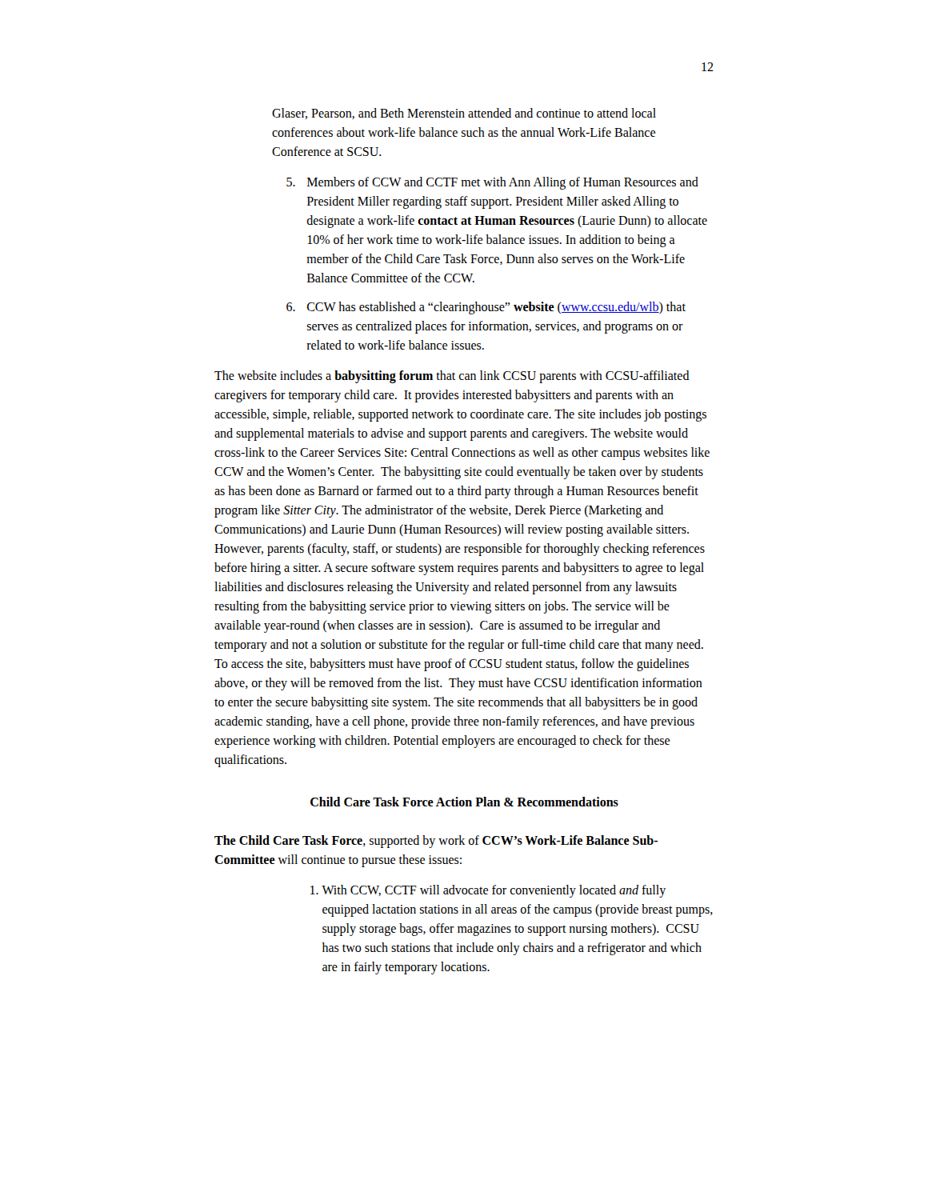12
Glaser, Pearson, and Beth Merenstein attended and continue to attend local conferences about work-life balance such as the annual Work-Life Balance Conference at SCSU.
Members of CCW and CCTF met with Ann Alling of Human Resources and President Miller regarding staff support. President Miller asked Alling to designate a work-life contact at Human Resources (Laurie Dunn) to allocate 10% of her work time to work-life balance issues. In addition to being a member of the Child Care Task Force, Dunn also serves on the Work-Life Balance Committee of the CCW.
CCW has established a “clearinghouse” website (www.ccsu.edu/wlb) that serves as centralized places for information, services, and programs on or related to work-life balance issues.
The website includes a babysitting forum that can link CCSU parents with CCSU-affiliated caregivers for temporary child care. It provides interested babysitters and parents with an accessible, simple, reliable, supported network to coordinate care. The site includes job postings and supplemental materials to advise and support parents and caregivers. The website would cross-link to the Career Services Site: Central Connections as well as other campus websites like CCW and the Women’s Center. The babysitting site could eventually be taken over by students as has been done as Barnard or farmed out to a third party through a Human Resources benefit program like Sitter City. The administrator of the website, Derek Pierce (Marketing and Communications) and Laurie Dunn (Human Resources) will review posting available sitters. However, parents (faculty, staff, or students) are responsible for thoroughly checking references before hiring a sitter. A secure software system requires parents and babysitters to agree to legal liabilities and disclosures releasing the University and related personnel from any lawsuits resulting from the babysitting service prior to viewing sitters on jobs. The service will be available year-round (when classes are in session). Care is assumed to be irregular and temporary and not a solution or substitute for the regular or full-time child care that many need. To access the site, babysitters must have proof of CCSU student status, follow the guidelines above, or they will be removed from the list. They must have CCSU identification information to enter the secure babysitting site system. The site recommends that all babysitters be in good academic standing, have a cell phone, provide three non-family references, and have previous experience working with children. Potential employers are encouraged to check for these qualifications.
Child Care Task Force Action Plan & Recommendations
The Child Care Task Force, supported by work of CCW’s Work-Life Balance Sub-Committee will continue to pursue these issues:
With CCW, CCTF will advocate for conveniently located and fully equipped lactation stations in all areas of the campus (provide breast pumps, supply storage bags, offer magazines to support nursing mothers). CCSU has two such stations that include only chairs and a refrigerator and which are in fairly temporary locations.